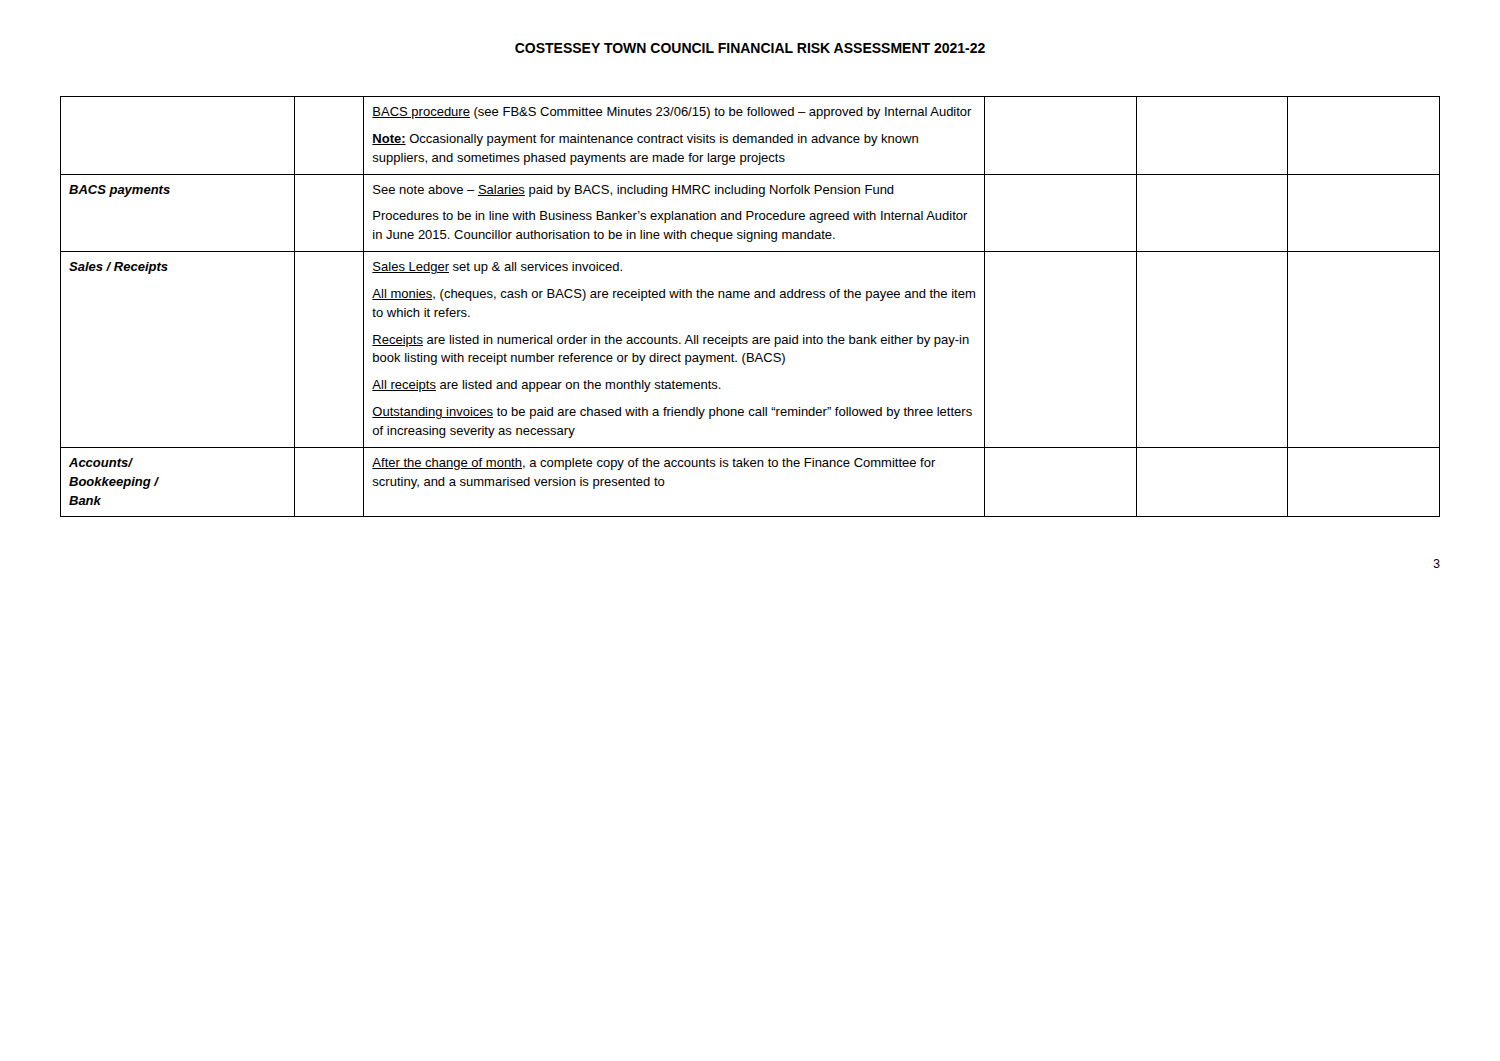COSTESSEY TOWN COUNCIL FINANCIAL RISK ASSESSMENT 2021-22
| | | BACS procedure (see FB&S Committee Minutes 23/06/15) to be followed – approved by Internal Auditor Note: Occasionally payment for maintenance contract visits is demanded in advance by known suppliers, and sometimes phased payments are made for large projects | | | |
| BACS payments | | See note above – Salaries paid by BACS, including HMRC including Norfolk Pension Fund Procedures to be in line with Business Banker’s explanation and Procedure agreed with Internal Auditor in June 2015. Councillor authorisation to be in line with cheque signing mandate. | | | |
| Sales / Receipts | | Sales Ledger set up & all services invoiced. All monies, (cheques, cash or BACS) are receipted with the name and address of the payee and the item to which it refers. Receipts are listed in numerical order in the accounts. All receipts are paid into the bank either by pay-in book listing with receipt number reference or by direct payment. (BACS) All receipts are listed and appear on the monthly statements. Outstanding invoices to be paid are chased with a friendly phone call “reminder” followed by three letters of increasing severity as necessary | | | |
| Accounts/ Bookkeeping / Bank | | After the change of month , a complete copy of the accounts is taken to the Finance Committee for scrutiny, and a summarised version is presented to | | | |
3